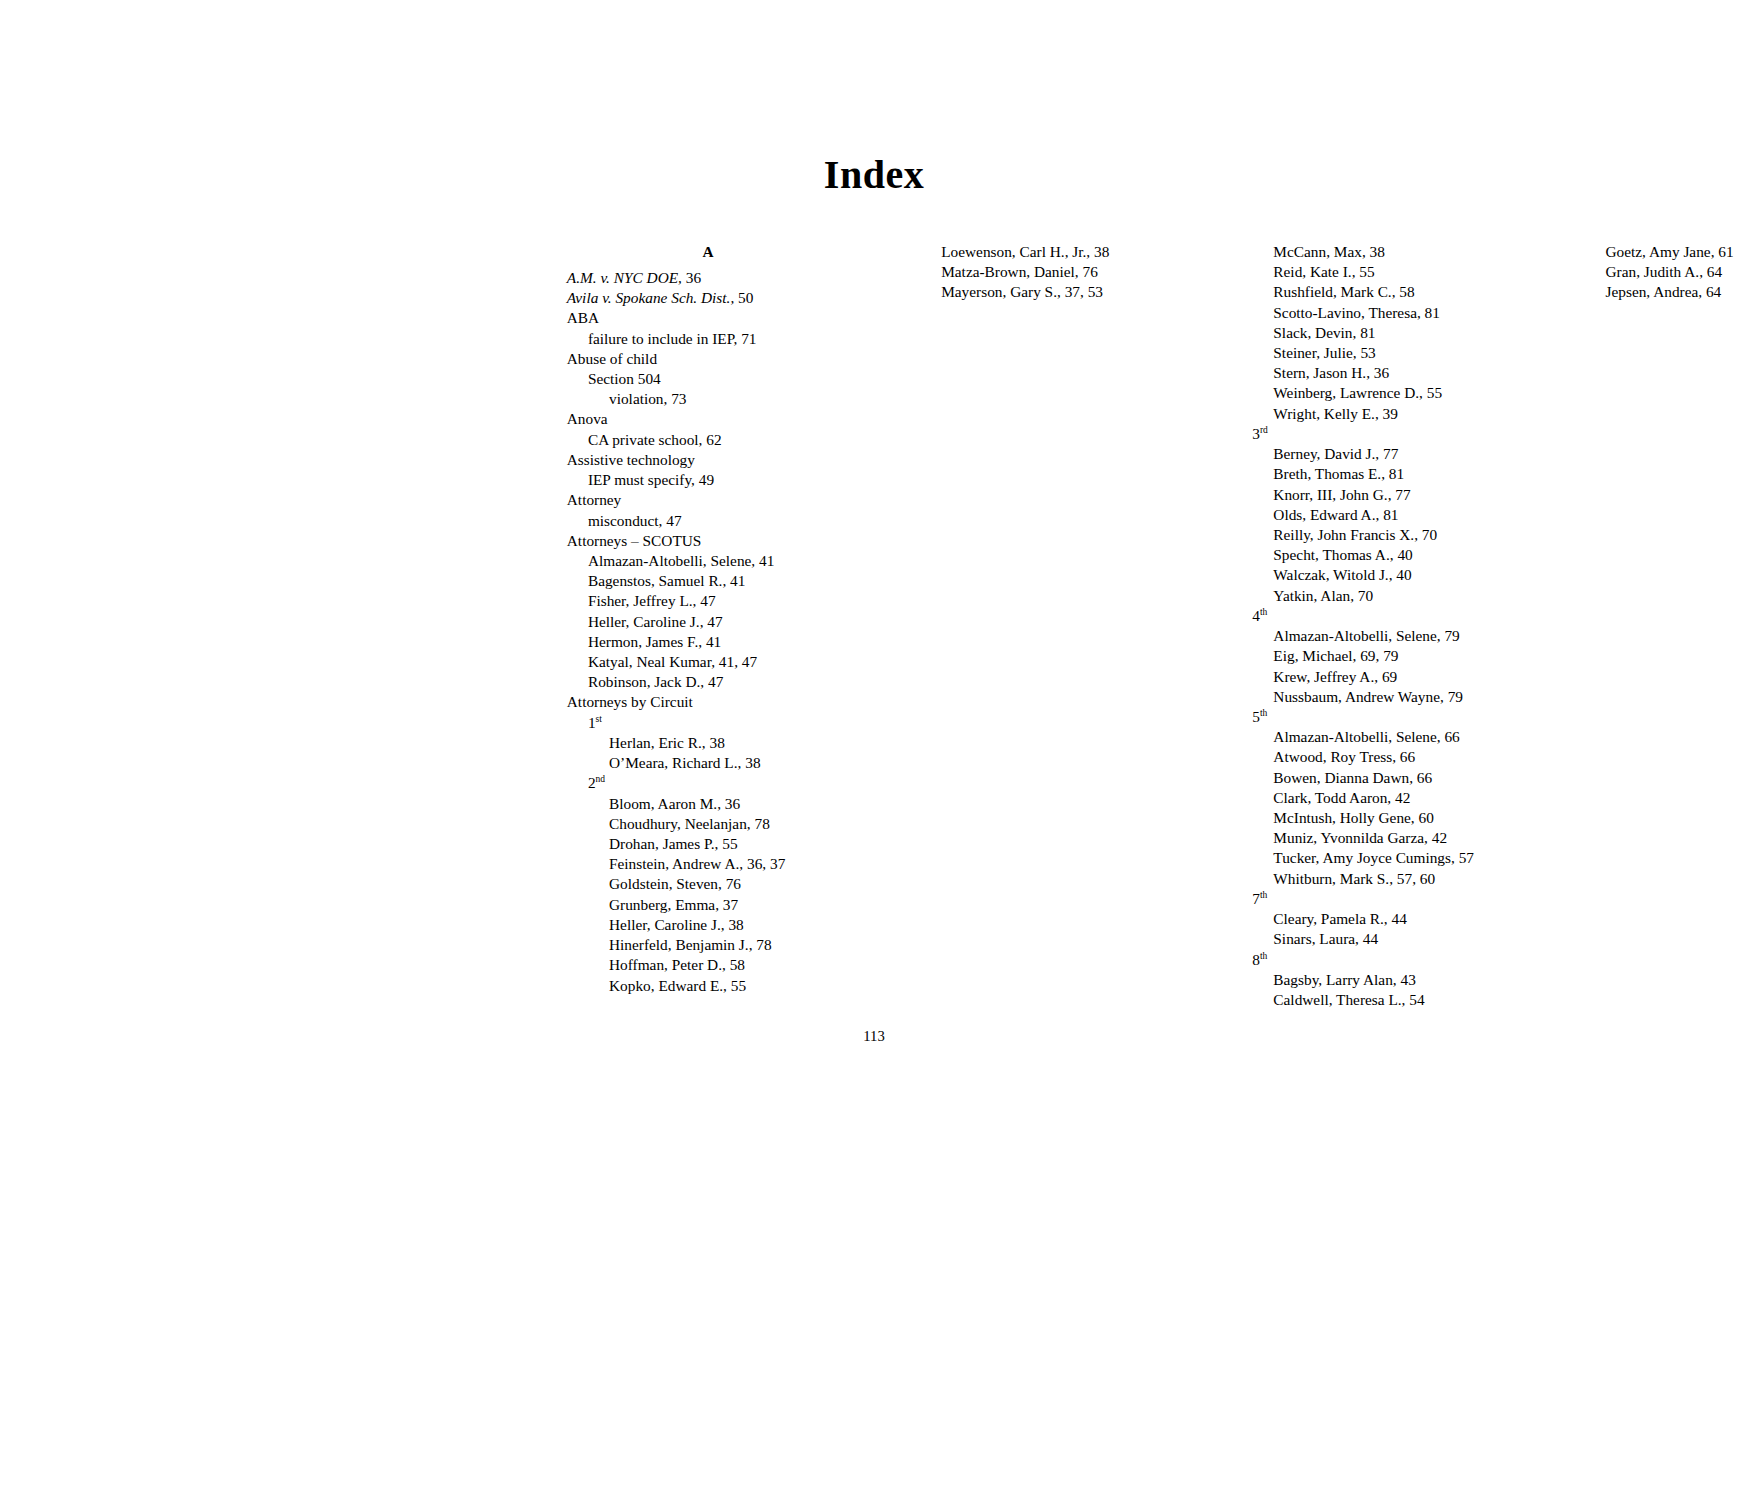Index
A
A.M. v. NYC DOE, 36
Avila v. Spokane Sch. Dist., 50
ABA
failure to include in IEP, 71
Abuse of child
Section 504
violation, 73
Anova
CA private school, 62
Assistive technology
IEP must specify, 49
Attorney
misconduct, 47
Attorneys – SCOTUS
Almazan-Altobelli, Selene, 41
Bagenstos, Samuel R., 41
Fisher, Jeffrey L., 47
Heller, Caroline J., 47
Hermon, James F., 41
Katyal, Neal Kumar, 41, 47
Robinson, Jack D., 47
Attorneys by Circuit
1st
Herlan, Eric R., 38
O’Meara, Richard L., 38
2nd
Bloom, Aaron M., 36
Choudhury, Neelanjan, 78
Drohan, James P., 55
Feinstein, Andrew A., 36, 37
Goldstein, Steven, 76
Grunberg, Emma, 37
Heller, Caroline J., 38
Hinerfeld, Benjamin J., 78
Hoffman, Peter D., 58
Kopko, Edward E., 55
Loewenson, Carl H., Jr., 38
Matza-Brown, Daniel, 76
Mayerson, Gary S., 37, 53
McCann, Max, 38
Reid, Kate I., 55
Rushfield, Mark C., 58
Scotto-Lavino, Theresa, 81
Slack, Devin, 81
Steiner, Julie, 53
Stern, Jason H., 36
Weinberg, Lawrence D., 55
Wright, Kelly E., 39
3rd
Berney, David J., 77
Breth, Thomas E., 81
Knorr, III, John G., 77
Olds, Edward A., 81
Reilly, John Francis X., 70
Specht, Thomas A., 40
Walczak, Witold J., 40
Yatkin, Alan, 70
4th
Almazan-Altobelli, Selene, 79
Eig, Michael, 69, 79
Krew, Jeffrey A., 69
Nussbaum, Andrew Wayne, 79
5th
Almazan-Altobelli, Selene, 66
Atwood, Roy Tress, 66
Bowen, Dianna Dawn, 66
Clark, Todd Aaron, 42
McIntush, Holly Gene, 60
Muniz, Yvonnilda Garza, 42
Tucker, Amy Joyce Cumings, 57
Whitburn, Mark S., 57, 60
7th
Cleary, Pamela R., 44
Sinars, Laura, 44
8th
Bagsby, Larry Alan, 43
Caldwell, Theresa L., 54
Goetz, Amy Jane, 61
Gran, Judith A., 64
Jepsen, Andrea, 64
113